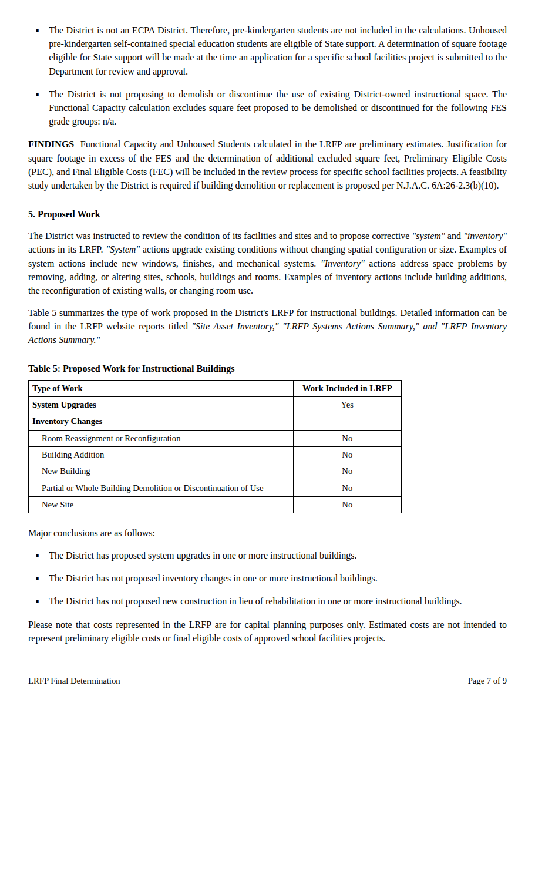The District is not an ECPA District. Therefore, pre-kindergarten students are not included in the calculations. Unhoused pre-kindergarten self-contained special education students are eligible of State support. A determination of square footage eligible for State support will be made at the time an application for a specific school facilities project is submitted to the Department for review and approval.
The District is not proposing to demolish or discontinue the use of existing District-owned instructional space. The Functional Capacity calculation excludes square feet proposed to be demolished or discontinued for the following FES grade groups: n/a.
FINDINGS Functional Capacity and Unhoused Students calculated in the LRFP are preliminary estimates. Justification for square footage in excess of the FES and the determination of additional excluded square feet, Preliminary Eligible Costs (PEC), and Final Eligible Costs (FEC) will be included in the review process for specific school facilities projects. A feasibility study undertaken by the District is required if building demolition or replacement is proposed per N.J.A.C. 6A:26-2.3(b)(10).
5. Proposed Work
The District was instructed to review the condition of its facilities and sites and to propose corrective "system" and "inventory" actions in its LRFP. "System" actions upgrade existing conditions without changing spatial configuration or size. Examples of system actions include new windows, finishes, and mechanical systems. "Inventory" actions address space problems by removing, adding, or altering sites, schools, buildings and rooms. Examples of inventory actions include building additions, the reconfiguration of existing walls, or changing room use.
Table 5 summarizes the type of work proposed in the District's LRFP for instructional buildings. Detailed information can be found in the LRFP website reports titled "Site Asset Inventory," "LRFP Systems Actions Summary," and "LRFP Inventory Actions Summary."
Table 5: Proposed Work for Instructional Buildings
| Type of Work | Work Included in LRFP |
| --- | --- |
| System Upgrades | Yes |
| Inventory Changes | |
| Room Reassignment or Reconfiguration | No |
| Building Addition | No |
| New Building | No |
| Partial or Whole Building Demolition or Discontinuation of Use | No |
| New Site | No |
Major conclusions are as follows:
The District has proposed system upgrades in one or more instructional buildings.
The District has not proposed inventory changes in one or more instructional buildings.
The District has not proposed new construction in lieu of rehabilitation in one or more instructional buildings.
Please note that costs represented in the LRFP are for capital planning purposes only. Estimated costs are not intended to represent preliminary eligible costs or final eligible costs of approved school facilities projects.
LRFP Final Determination Page 7 of 9